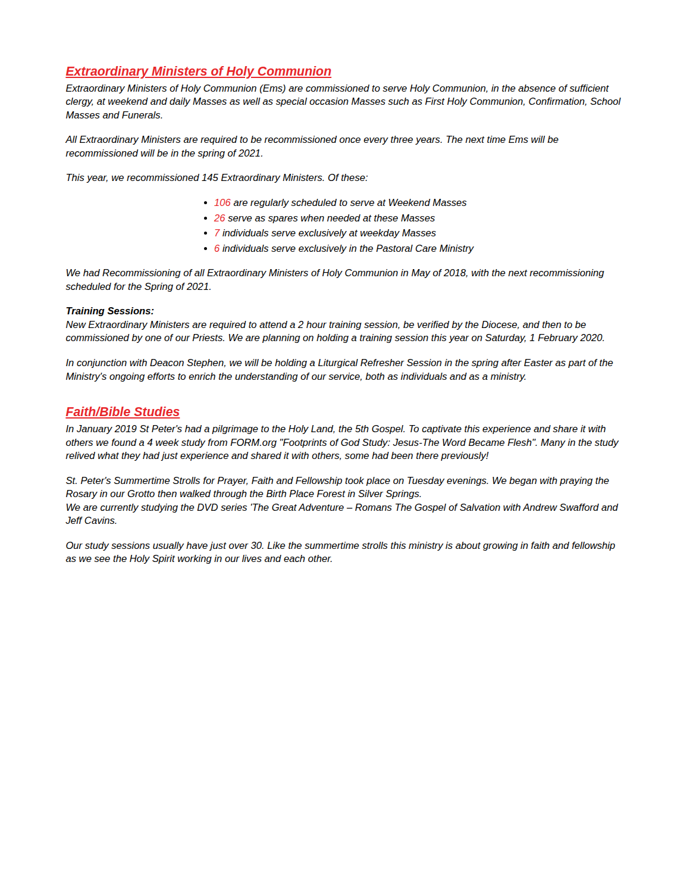Extraordinary Ministers of Holy Communion
Extraordinary Ministers of Holy Communion (Ems) are commissioned to serve Holy Communion, in the absence of sufficient clergy, at weekend and daily Masses as well as special occasion Masses such as First Holy Communion, Confirmation, School Masses and Funerals.
All Extraordinary Ministers are required to be recommissioned once every three years. The next time Ems will be recommissioned will be in the spring of 2021.
This year, we recommissioned 145 Extraordinary Ministers. Of these:
106 are regularly scheduled to serve at Weekend Masses
26 serve as spares when needed at these Masses
7 individuals serve exclusively at weekday Masses
6 individuals serve exclusively in the Pastoral Care Ministry
We had Recommissioning of all Extraordinary Ministers of Holy Communion in May of 2018, with the next recommissioning scheduled for the Spring of 2021.
Training Sessions:
New Extraordinary Ministers are required to attend a 2 hour training session, be verified by the Diocese, and then to be commissioned by one of our Priests. We are planning on holding a training session this year on Saturday, 1 February 2020.
In conjunction with Deacon Stephen, we will be holding a Liturgical Refresher Session in the spring after Easter as part of the Ministry's ongoing efforts to enrich the understanding of our service, both as individuals and as a ministry.
Faith/Bible Studies
In January 2019 St Peter's had a pilgrimage to the Holy Land, the 5th Gospel. To captivate this experience and share it with others we found a 4 week study from FORM.org "Footprints of God Study: Jesus-The Word Became Flesh". Many in the study relived what they had just experience and shared it with others, some had been there previously!
St. Peter's Summertime Strolls for Prayer, Faith and Fellowship took place on Tuesday evenings. We began with praying the Rosary in our Grotto then walked through the Birth Place Forest in Silver Springs.
We are currently studying the DVD series 'The Great Adventure – Romans The Gospel of Salvation with Andrew Swafford and Jeff Cavins.
Our study sessions usually have just over 30. Like the summertime strolls this ministry is about growing in faith and fellowship as we see the Holy Spirit working in our lives and each other.